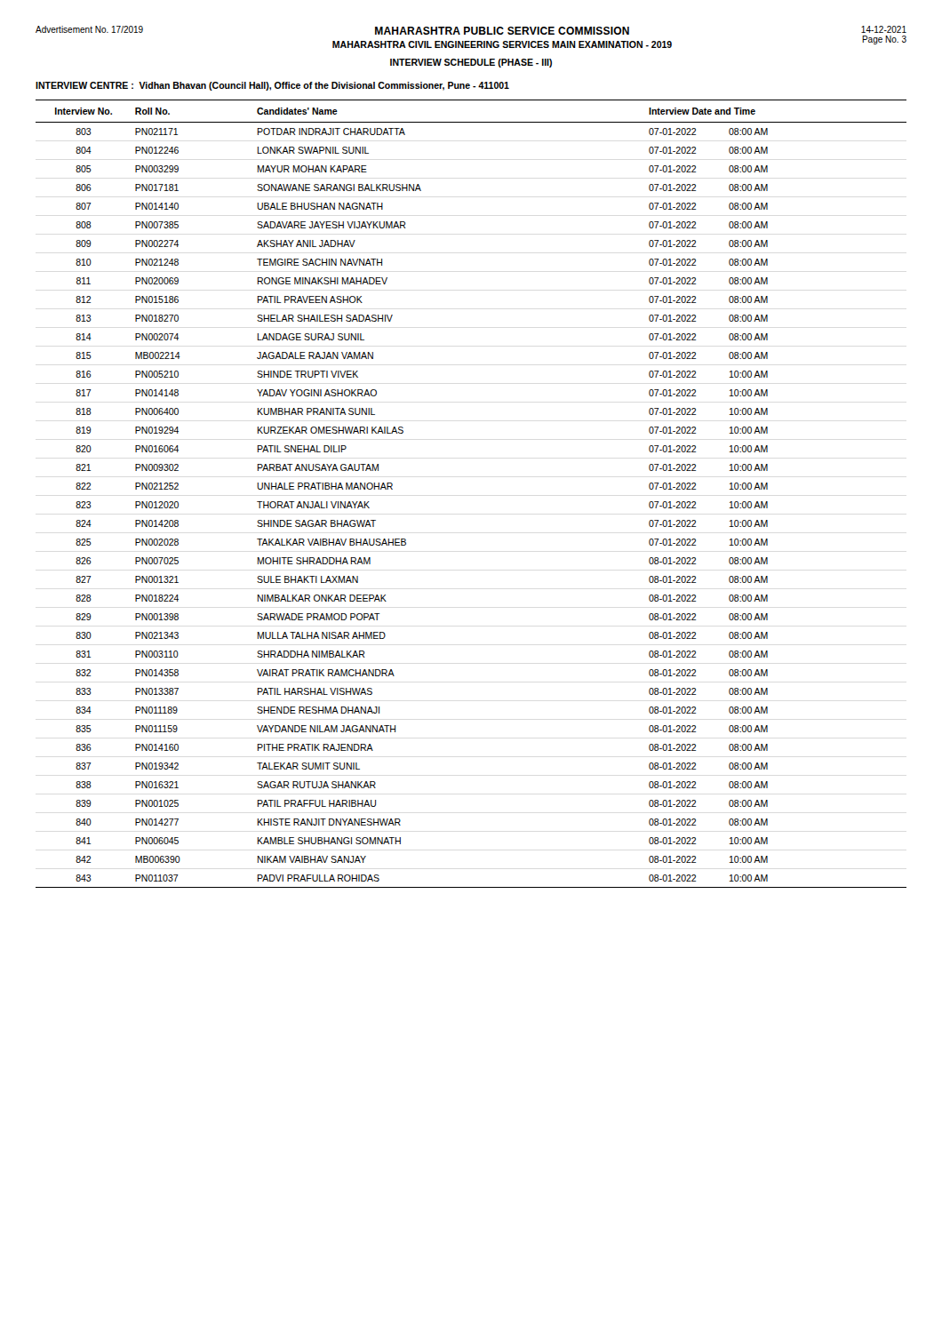Advertisement No. 17/2019
MAHARASHTRA PUBLIC SERVICE COMMISSION
MAHARASHTRA CIVIL ENGINEERING SERVICES MAIN EXAMINATION - 2019
14-12-2021
Page No. 3
INTERVIEW SCHEDULE (PHASE - III)
INTERVIEW CENTRE : Vidhan Bhavan (Council Hall), Office of the Divisional Commissioner, Pune - 411001
| Interview No. | Roll No. | Candidates' Name | Interview Date and Time |
| --- | --- | --- | --- |
| 803 | PN021171 | POTDAR INDRAJIT CHARUDATTA | 07-01-2022 08:00 AM |
| 804 | PN012246 | LONKAR SWAPNIL SUNIL | 07-01-2022 08:00 AM |
| 805 | PN003299 | MAYUR MOHAN KAPARE | 07-01-2022 08:00 AM |
| 806 | PN017181 | SONAWANE SARANGI BALKRUSHNA | 07-01-2022 08:00 AM |
| 807 | PN014140 | UBALE BHUSHAN NAGNATH | 07-01-2022 08:00 AM |
| 808 | PN007385 | SADAVARE JAYESH VIJAYKUMAR | 07-01-2022 08:00 AM |
| 809 | PN002274 | AKSHAY ANIL JADHAV | 07-01-2022 08:00 AM |
| 810 | PN021248 | TEMGIRE SACHIN NAVNATH | 07-01-2022 08:00 AM |
| 811 | PN020069 | RONGE MINAKSHI MAHADEV | 07-01-2022 08:00 AM |
| 812 | PN015186 | PATIL PRAVEEN ASHOK | 07-01-2022 08:00 AM |
| 813 | PN018270 | SHELAR SHAILESH SADASHIV | 07-01-2022 08:00 AM |
| 814 | PN002074 | LANDAGE SURAJ SUNIL | 07-01-2022 08:00 AM |
| 815 | MB002214 | JAGADALE RAJAN VAMAN | 07-01-2022 08:00 AM |
| 816 | PN005210 | SHINDE TRUPTI VIVEK | 07-01-2022 10:00 AM |
| 817 | PN014148 | YADAV YOGINI ASHOKRAO | 07-01-2022 10:00 AM |
| 818 | PN006400 | KUMBHAR PRANITA SUNIL | 07-01-2022 10:00 AM |
| 819 | PN019294 | KURZEKAR OMESHWARI KAILAS | 07-01-2022 10:00 AM |
| 820 | PN016064 | PATIL SNEHAL DILIP | 07-01-2022 10:00 AM |
| 821 | PN009302 | PARBAT ANUSAYA GAUTAM | 07-01-2022 10:00 AM |
| 822 | PN021252 | UNHALE PRATIBHA MANOHAR | 07-01-2022 10:00 AM |
| 823 | PN012020 | THORAT ANJALI VINAYAK | 07-01-2022 10:00 AM |
| 824 | PN014208 | SHINDE SAGAR BHAGWAT | 07-01-2022 10:00 AM |
| 825 | PN002028 | TAKALKAR VAIBHAV BHAUSAHEB | 07-01-2022 10:00 AM |
| 826 | PN007025 | MOHITE SHRADDHA RAM | 08-01-2022 08:00 AM |
| 827 | PN001321 | SULE BHAKTI LAXMAN | 08-01-2022 08:00 AM |
| 828 | PN018224 | NIMBALKAR ONKAR DEEPAK | 08-01-2022 08:00 AM |
| 829 | PN001398 | SARWADE PRAMOD POPAT | 08-01-2022 08:00 AM |
| 830 | PN021343 | MULLA TALHA NISAR AHMED | 08-01-2022 08:00 AM |
| 831 | PN003110 | SHRADDHA NIMBALKAR | 08-01-2022 08:00 AM |
| 832 | PN014358 | VAIRAT PRATIK RAMCHANDRA | 08-01-2022 08:00 AM |
| 833 | PN013387 | PATIL HARSHAL VISHWAS | 08-01-2022 08:00 AM |
| 834 | PN011189 | SHENDE RESHMA DHANAJI | 08-01-2022 08:00 AM |
| 835 | PN011159 | VAYDANDE NILAM JAGANNATH | 08-01-2022 08:00 AM |
| 836 | PN014160 | PITHE PRATIK RAJENDRA | 08-01-2022 08:00 AM |
| 837 | PN019342 | TALEKAR SUMIT SUNIL | 08-01-2022 08:00 AM |
| 838 | PN016321 | SAGAR RUTUJA SHANKAR | 08-01-2022 08:00 AM |
| 839 | PN001025 | PATIL PRAFFUL HARIBHAU | 08-01-2022 08:00 AM |
| 840 | PN014277 | KHISTE RANJIT DNYANESHWAR | 08-01-2022 08:00 AM |
| 841 | PN006045 | KAMBLE SHUBHANGI SOMNATH | 08-01-2022 10:00 AM |
| 842 | MB006390 | NIKAM VAIBHAV SANJAY | 08-01-2022 10:00 AM |
| 843 | PN011037 | PADVI PRAFULLA ROHIDAS | 08-01-2022 10:00 AM |